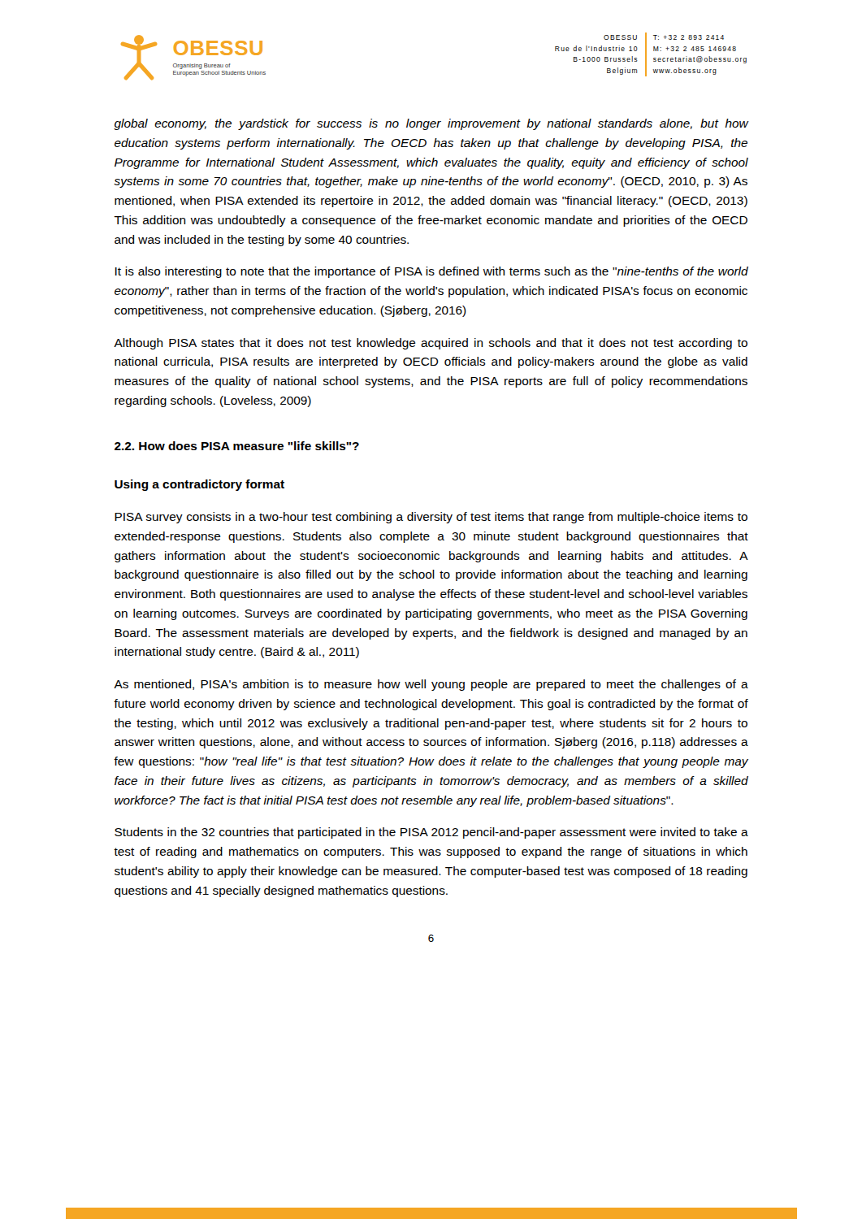OBESSU
Organising Bureau of
European School Students Unions
OBESSU
Rue de l'Industrie 10
B-1000 Brussels
Belgium
T: +32 2 893 2414
M: +32 2 485 146948
secretariat@obessu.org
www.obessu.org
global economy, the yardstick for success is no longer improvement by national standards alone, but how education systems perform internationally. The OECD has taken up that challenge by developing PISA, the Programme for International Student Assessment, which evaluates the quality, equity and efficiency of school systems in some 70 countries that, together, make up nine-tenths of the world economy". (OECD, 2010, p. 3) As mentioned, when PISA extended its repertoire in 2012, the added domain was "financial literacy." (OECD, 2013) This addition was undoubtedly a consequence of the free-market economic mandate and priorities of the OECD and was included in the testing by some 40 countries.
It is also interesting to note that the importance of PISA is defined with terms such as the "nine-tenths of the world economy", rather than in terms of the fraction of the world's population, which indicated PISA's focus on economic competitiveness, not comprehensive education. (Sjøberg, 2016)
Although PISA states that it does not test knowledge acquired in schools and that it does not test according to national curricula, PISA results are interpreted by OECD officials and policy-makers around the globe as valid measures of the quality of national school systems, and the PISA reports are full of policy recommendations regarding schools. (Loveless, 2009)
2.2. How does PISA measure "life skills"?
Using a contradictory format
PISA survey consists in a two-hour test combining a diversity of test items that range from multiple-choice items to extended-response questions. Students also complete a 30 minute student background questionnaires that gathers information about the student's socioeconomic backgrounds and learning habits and attitudes. A background questionnaire is also filled out by the school to provide information about the teaching and learning environment. Both questionnaires are used to analyse the effects of these student-level and school-level variables on learning outcomes. Surveys are coordinated by participating governments, who meet as the PISA Governing Board. The assessment materials are developed by experts, and the fieldwork is designed and managed by an international study centre. (Baird & al., 2011)
As mentioned, PISA's ambition is to measure how well young people are prepared to meet the challenges of a future world economy driven by science and technological development. This goal is contradicted by the format of the testing, which until 2012 was exclusively a traditional pen-and-paper test, where students sit for 2 hours to answer written questions, alone, and without access to sources of information. Sjøberg (2016, p.118) addresses a few questions: "how "real life" is that test situation? How does it relate to the challenges that young people may face in their future lives as citizens, as participants in tomorrow's democracy, and as members of a skilled workforce? The fact is that initial PISA test does not resemble any real life, problem-based situations".
Students in the 32 countries that participated in the PISA 2012 pencil-and-paper assessment were invited to take a test of reading and mathematics on computers. This was supposed to expand the range of situations in which student's ability to apply their knowledge can be measured. The computer-based test was composed of 18 reading questions and 41 specially designed mathematics questions.
6